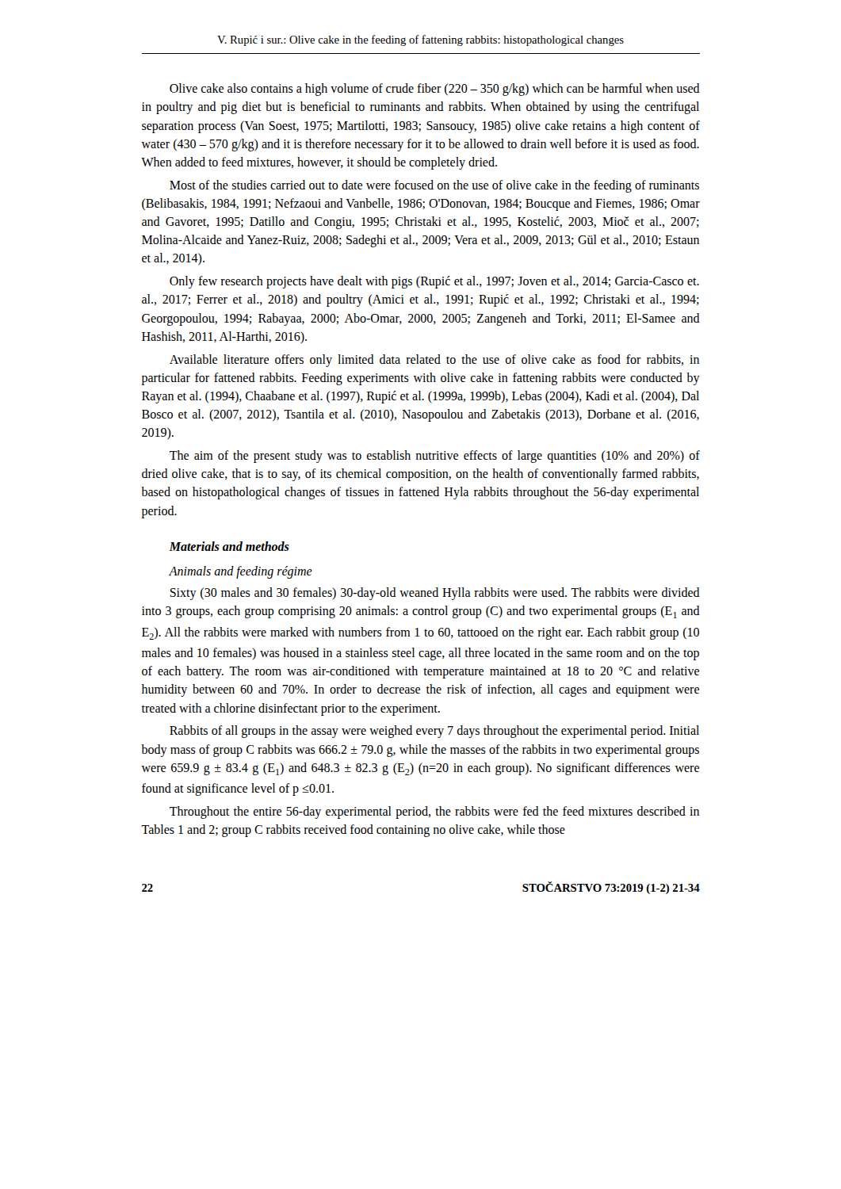V. Rupić i sur.: Olive cake in the feeding of fattening rabbits: histopathological changes
Olive cake also contains a high volume of crude fiber (220 – 350 g/kg) which can be harmful when used in poultry and pig diet but is beneficial to ruminants and rabbits. When obtained by using the centrifugal separation process (Van Soest, 1975; Martilotti, 1983; Sansoucy, 1985) olive cake retains a high content of water (430 – 570 g/kg) and it is therefore necessary for it to be allowed to drain well before it is used as food. When added to feed mixtures, however, it should be completely dried.
Most of the studies carried out to date were focused on the use of olive cake in the feeding of ruminants (Belibasakis, 1984, 1991; Nefzaoui and Vanbelle, 1986; O'Donovan, 1984; Boucque and Fiemes, 1986; Omar and Gavoret, 1995; Datillo and Congiu, 1995; Christaki et al., 1995, Kostelić, 2003, Mioč et al., 2007; Molina-Alcaide and Yanez-Ruiz, 2008; Sadeghi et al., 2009; Vera et al., 2009, 2013; Gül et al., 2010; Estaun et al., 2014).
Only few research projects have dealt with pigs (Rupić et al., 1997; Joven et al., 2014; Garcia-Casco et. al., 2017; Ferrer et al., 2018) and poultry (Amici et al., 1991; Rupić et al., 1992; Christaki et al., 1994; Georgopoulou, 1994; Rabayaa, 2000; Abo-Omar, 2000, 2005; Zangeneh and Torki, 2011; El-Samee and Hashish, 2011, Al-Harthi, 2016).
Available literature offers only limited data related to the use of olive cake as food for rabbits, in particular for fattened rabbits. Feeding experiments with olive cake in fattening rabbits were conducted by Rayan et al. (1994), Chaabane et al. (1997), Rupić et al. (1999a, 1999b), Lebas (2004), Kadi et al. (2004), Dal Bosco et al. (2007, 2012), Tsantila et al. (2010), Nasopoulou and Zabetakis (2013), Dorbane et al. (2016, 2019).
The aim of the present study was to establish nutritive effects of large quantities (10% and 20%) of dried olive cake, that is to say, of its chemical composition, on the health of conventionally farmed rabbits, based on histopathological changes of tissues in fattened Hyla rabbits throughout the 56-day experimental period.
Materials and methods
Animals and feeding régime
Sixty (30 males and 30 females) 30-day-old weaned Hylla rabbits were used. The rabbits were divided into 3 groups, each group comprising 20 animals: a control group (C) and two experimental groups (E1 and E2). All the rabbits were marked with numbers from 1 to 60, tattooed on the right ear. Each rabbit group (10 males and 10 females) was housed in a stainless steel cage, all three located in the same room and on the top of each battery. The room was air-conditioned with temperature maintained at 18 to 20 °C and relative humidity between 60 and 70%. In order to decrease the risk of infection, all cages and equipment were treated with a chlorine disinfectant prior to the experiment.
Rabbits of all groups in the assay were weighed every 7 days throughout the experimental period. Initial body mass of group C rabbits was 666.2 ± 79.0 g, while the masses of the rabbits in two experimental groups were 659.9 g ± 83.4 g (E1) and 648.3 ± 82.3 g (E2) (n=20 in each group). No significant differences were found at significance level of p ≤0.01.
Throughout the entire 56-day experimental period, the rabbits were fed the feed mixtures described in Tables 1 and 2; group C rabbits received food containing no olive cake, while those
22 STOČARSTVO 73:2019 (1-2) 21-34